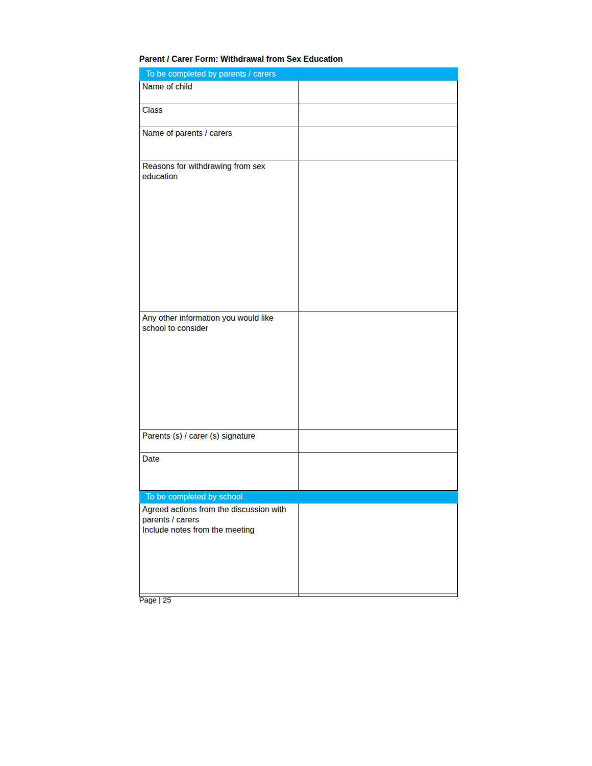Parent / Carer Form: Withdrawal from Sex Education
| To be completed by parents / carers |
| Name of child | |
| Class | |
| Name of parents / carers | |
| Reasons for withdrawing from sex education | |
| Any other information you would like school to consider | |
| Parents (s) / carer (s) signature | |
| Date | |
| To be completed by school |
| Agreed actions from the discussion with parents / carers Include notes from the meeting | |
Page | 25